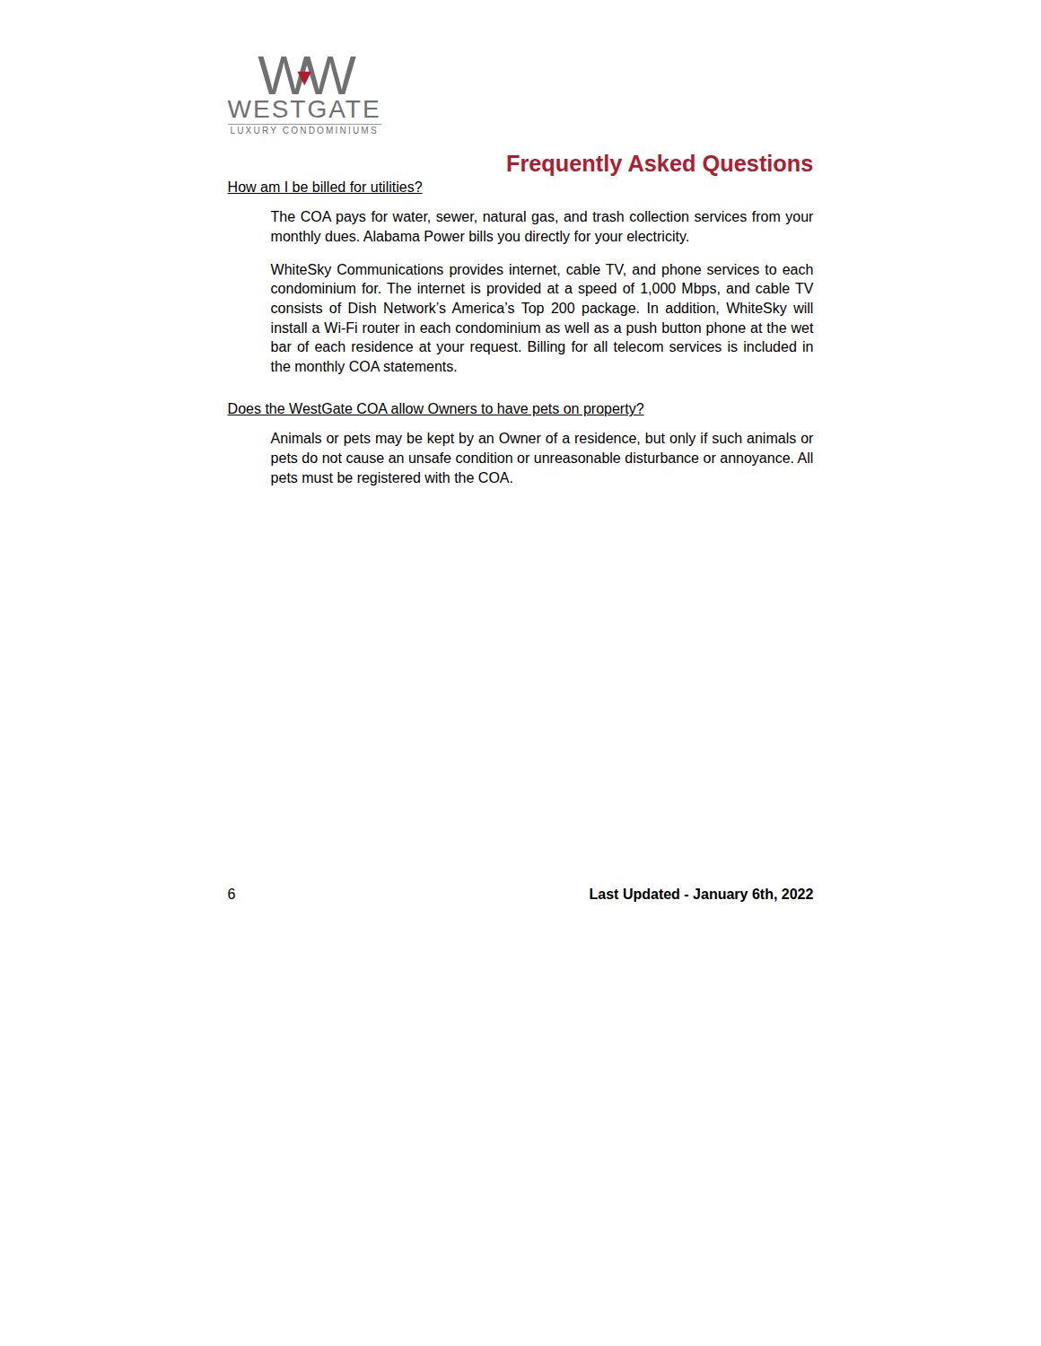W▼W
WESTGATE
LUXURY CONDOMINIUMS
Frequently Asked Questions
How am I be billed for utilities?
The COA pays for water, sewer, natural gas, and trash collection services from your monthly dues. Alabama Power bills you directly for your electricity.
WhiteSky Communications provides internet, cable TV, and phone services to each condominium for. The internet is provided at a speed of 1,000 Mbps, and cable TV consists of Dish Network’s America’s Top 200 package. In addition, WhiteSky will install a Wi-Fi router in each condominium as well as a push button phone at the wet bar of each residence at your request. Billing for all telecom services is included in the monthly COA statements.
Does the WestGate COA allow Owners to have pets on property?
Animals or pets may be kept by an Owner of a residence, but only if such animals or pets do not cause an unsafe condition or unreasonable disturbance or annoyance. All pets must be registered with the COA.
6
Last Updated - January 6th, 2022